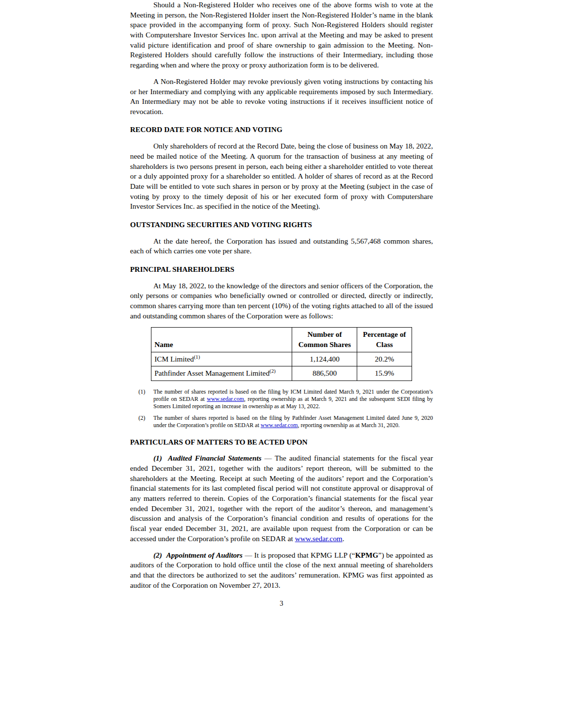Should a Non-Registered Holder who receives one of the above forms wish to vote at the Meeting in person, the Non-Registered Holder insert the Non-Registered Holder’s name in the blank space provided in the accompanying form of proxy. Such Non-Registered Holders should register with Computershare Investor Services Inc. upon arrival at the Meeting and may be asked to present valid picture identification and proof of share ownership to gain admission to the Meeting. Non-Registered Holders should carefully follow the instructions of their Intermediary, including those regarding when and where the proxy or proxy authorization form is to be delivered.
A Non-Registered Holder may revoke previously given voting instructions by contacting his or her Intermediary and complying with any applicable requirements imposed by such Intermediary. An Intermediary may not be able to revoke voting instructions if it receives insufficient notice of revocation.
Record Date for Notice and Voting
Only shareholders of record at the Record Date, being the close of business on May 18, 2022, need be mailed notice of the Meeting. A quorum for the transaction of business at any meeting of shareholders is two persons present in person, each being either a shareholder entitled to vote thereat or a duly appointed proxy for a shareholder so entitled. A holder of shares of record as at the Record Date will be entitled to vote such shares in person or by proxy at the Meeting (subject in the case of voting by proxy to the timely deposit of his or her executed form of proxy with Computershare Investor Services Inc. as specified in the notice of the Meeting).
Outstanding Securities and Voting Rights
At the date hereof, the Corporation has issued and outstanding 5,567,468 common shares, each of which carries one vote per share.
Principal Shareholders
At May 18, 2022, to the knowledge of the directors and senior officers of the Corporation, the only persons or companies who beneficially owned or controlled or directed, directly or indirectly, common shares carrying more than ten percent (10%) of the voting rights attached to all of the issued and outstanding common shares of the Corporation were as follows:
| Name | Number of Common Shares | Percentage of Class |
| --- | --- | --- |
| ICM Limited (1) | 1,124,400 | 20.2% |
| Pathfinder Asset Management Limited (2) | 886,500 | 15.9% |
(1) The number of shares reported is based on the filing by ICM Limited dated March 9, 2021 under the Corporation’s profile on SEDAR at www.sedar.com, reporting ownership as at March 9, 2021 and the subsequent SEDI filing by Somers Limited reporting an increase in ownership as at May 13, 2022.
(2) The number of shares reported is based on the filing by Pathfinder Asset Management Limited dated June 9, 2020 under the Corporation’s profile on SEDAR at www.sedar.com, reporting ownership as at March 31, 2020.
Particulars of Matters to be Acted Upon
(1) Audited Financial Statements — The audited financial statements for the fiscal year ended December 31, 2021, together with the auditors’ report thereon, will be submitted to the shareholders at the Meeting. Receipt at such Meeting of the auditors’ report and the Corporation’s financial statements for its last completed fiscal period will not constitute approval or disapproval of any matters referred to therein. Copies of the Corporation’s financial statements for the fiscal year ended December 31, 2021, together with the report of the auditor’s thereon, and management’s discussion and analysis of the Corporation’s financial condition and results of operations for the fiscal year ended December 31, 2021, are available upon request from the Corporation or can be accessed under the Corporation’s profile on SEDAR at www.sedar.com.
(2) Appointment of Auditors — It is proposed that KPMG LLP (“KPMG”) be appointed as auditors of the Corporation to hold office until the close of the next annual meeting of shareholders and that the directors be authorized to set the auditors’ remuneration. KPMG was first appointed as auditor of the Corporation on November 27, 2013.
3